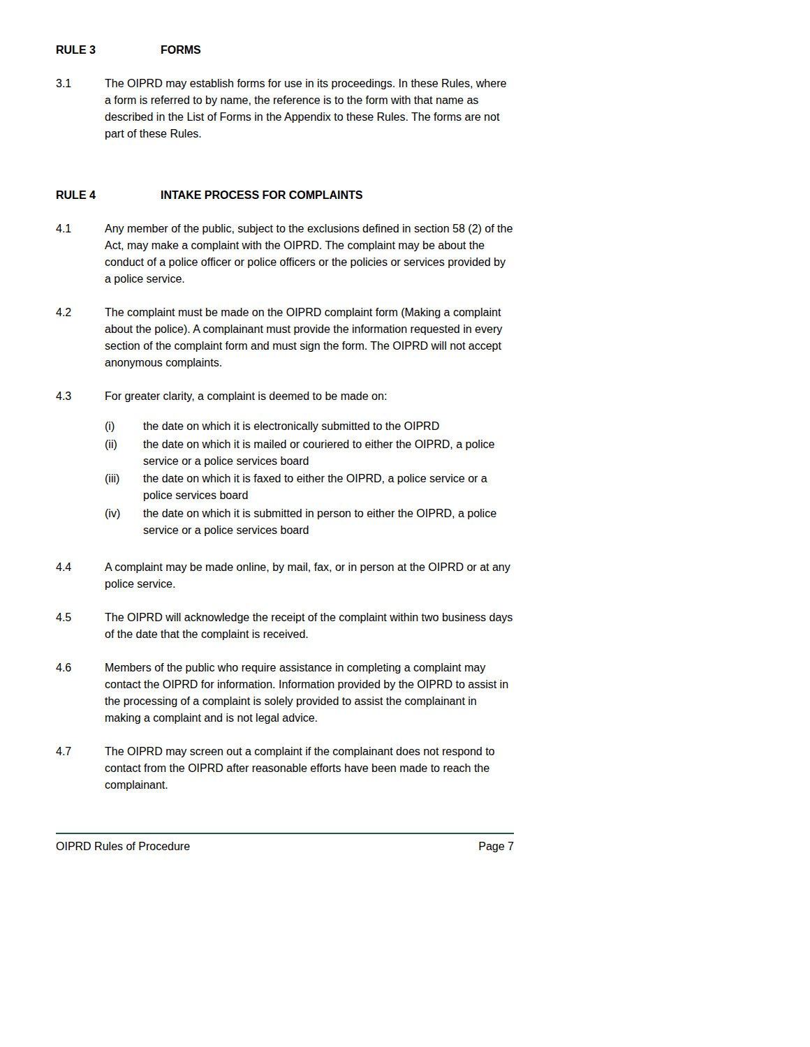RULE 3 FORMS
3.1
The OIPRD may establish forms for use in its proceedings. In these Rules, where a form is referred to by name, the reference is to the form with that name as described in the List of Forms in the Appendix to these Rules. The forms are not part of these Rules.
RULE 4 INTAKE PROCESS FOR COMPLAINTS
4.1
Any member of the public, subject to the exclusions defined in section 58 (2) of the Act, may make a complaint with the OIPRD. The complaint may be about the conduct of a police officer or police officers or the policies or services provided by a police service.
4.2
The complaint must be made on the OIPRD complaint form (Making a complaint about the police). A complainant must provide the information requested in every section of the complaint form and must sign the form. The OIPRD will not accept anonymous complaints.
4.3
For greater clarity, a complaint is deemed to be made on:
(i)
the date on which it is electronically submitted to the OIPRD
(ii)
the date on which it is mailed or couriered to either the OIPRD, a police service or a police services board
(iii)
the date on which it is faxed to either the OIPRD, a police service or a police services board
(iv)
the date on which it is submitted in person to either the OIPRD, a police service or a police services board
4.4
A complaint may be made online, by mail, fax, or in person at the OIPRD or at any police service.
4.5
The OIPRD will acknowledge the receipt of the complaint within two business days of the date that the complaint is received.
4.6
Members of the public who require assistance in completing a complaint may contact the OIPRD for information. Information provided by the OIPRD to assist in the processing of a complaint is solely provided to assist the complainant in making a complaint and is not legal advice.
4.7
The OIPRD may screen out a complaint if the complainant does not respond to contact from the OIPRD after reasonable efforts have been made to reach the complainant.
OIPRD Rules of Procedure Page 7